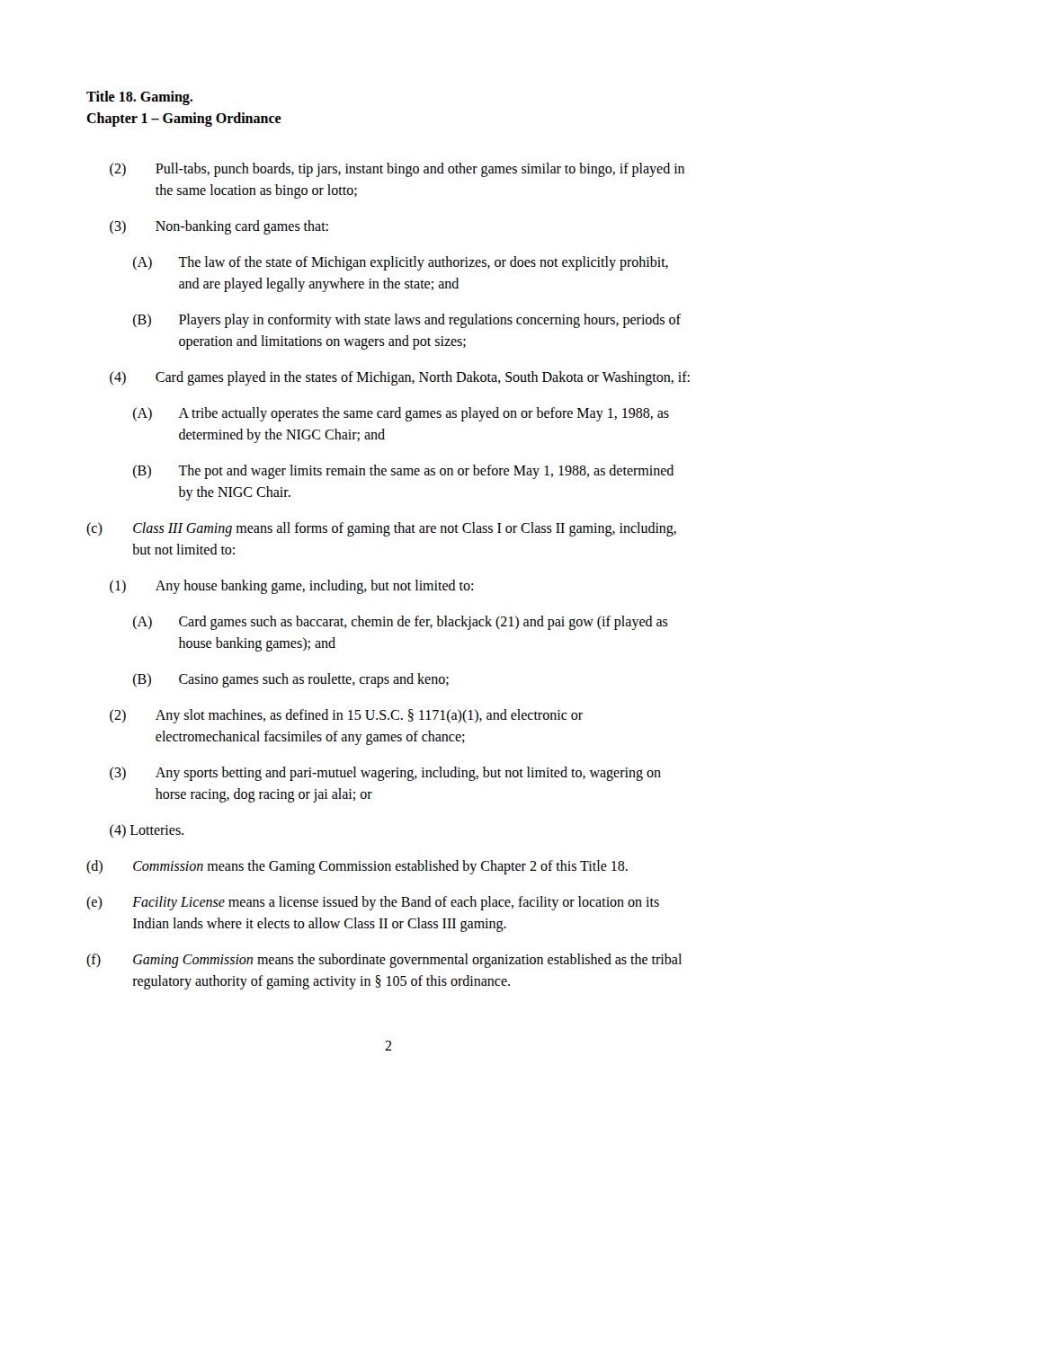Title 18. Gaming.
Chapter 1 – Gaming Ordinance
(2)
Pull-tabs, punch boards, tip jars, instant bingo and other games similar to bingo, if played in the same location as bingo or lotto;
(3)
Non-banking card games that:
(A)
The law of the state of Michigan explicitly authorizes, or does not explicitly prohibit, and are played legally anywhere in the state; and
(B)
Players play in conformity with state laws and regulations concerning hours, periods of operation and limitations on wagers and pot sizes;
(4)
Card games played in the states of Michigan, North Dakota, South Dakota or Washington, if:
(A)
A tribe actually operates the same card games as played on or before May 1, 1988, as determined by the NIGC Chair; and
(B)
The pot and wager limits remain the same as on or before May 1, 1988, as determined by the NIGC Chair.
(c)
Class III Gaming means all forms of gaming that are not Class I or Class II gaming, including, but not limited to:
(1)
Any house banking game, including, but not limited to:
(A)
Card games such as baccarat, chemin de fer, blackjack (21) and pai gow (if played as house banking games); and
(B)
Casino games such as roulette, craps and keno;
(2)
Any slot machines, as defined in 15 U.S.C. § 1171(a)(1), and electronic or electromechanical facsimiles of any games of chance;
(3)
Any sports betting and pari-mutuel wagering, including, but not limited to, wagering on horse racing, dog racing or jai alai; or
(4) Lotteries.
(d)
Commission means the Gaming Commission established by Chapter 2 of this Title 18.
(e)
Facility License means a license issued by the Band of each place, facility or location on its Indian lands where it elects to allow Class II or Class III gaming.
(f)
Gaming Commission means the subordinate governmental organization established as the tribal regulatory authority of gaming activity in § 105 of this ordinance.
2